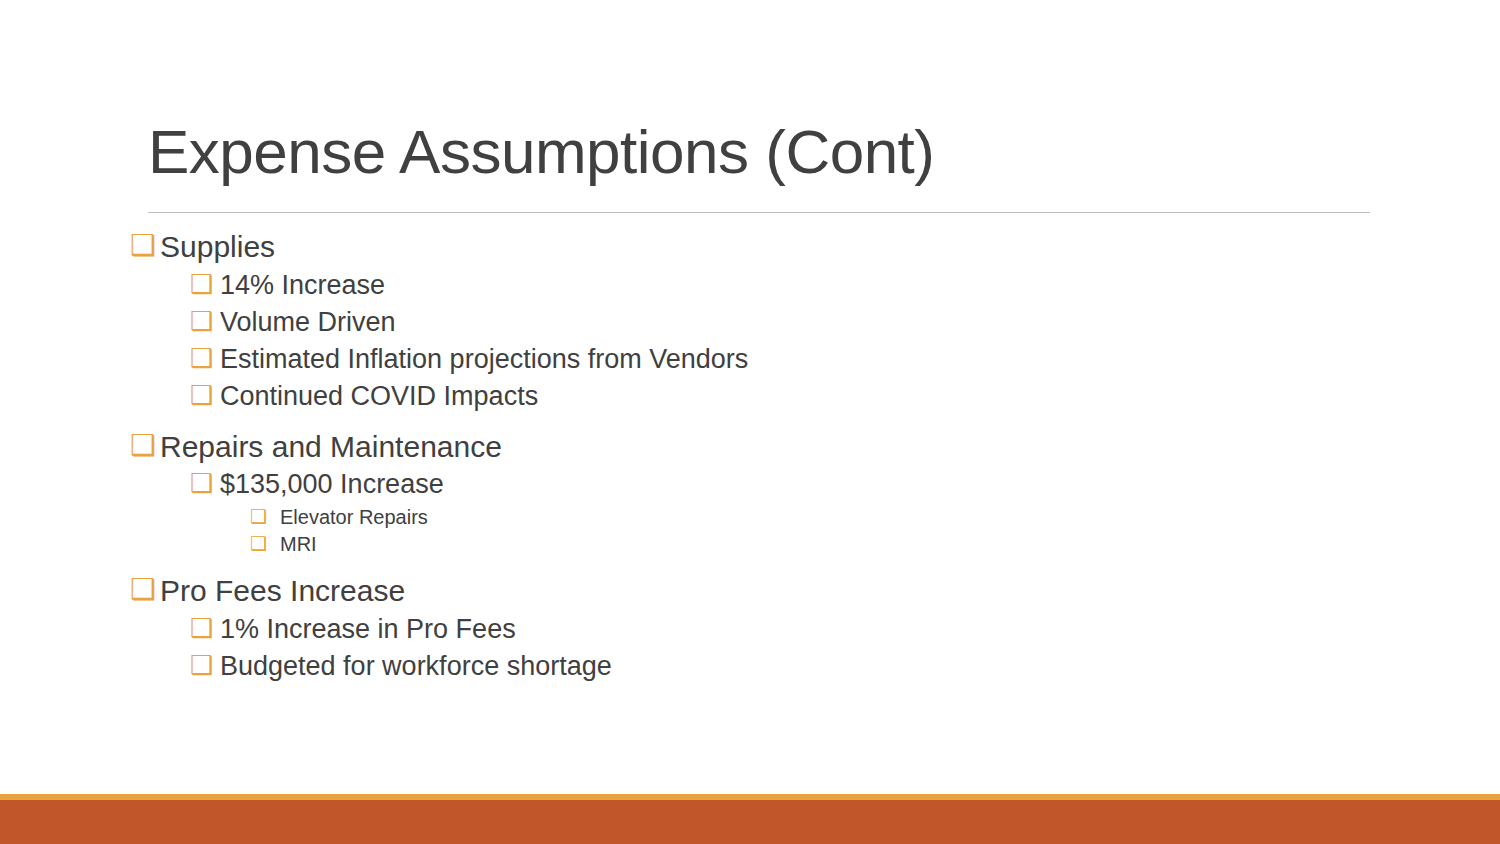Expense Assumptions (Cont)
Supplies
14% Increase
Volume Driven
Estimated Inflation projections from Vendors
Continued COVID Impacts
Repairs and Maintenance
$135,000 Increase
Elevator Repairs
MRI
Pro Fees Increase
1% Increase in Pro Fees
Budgeted for workforce shortage